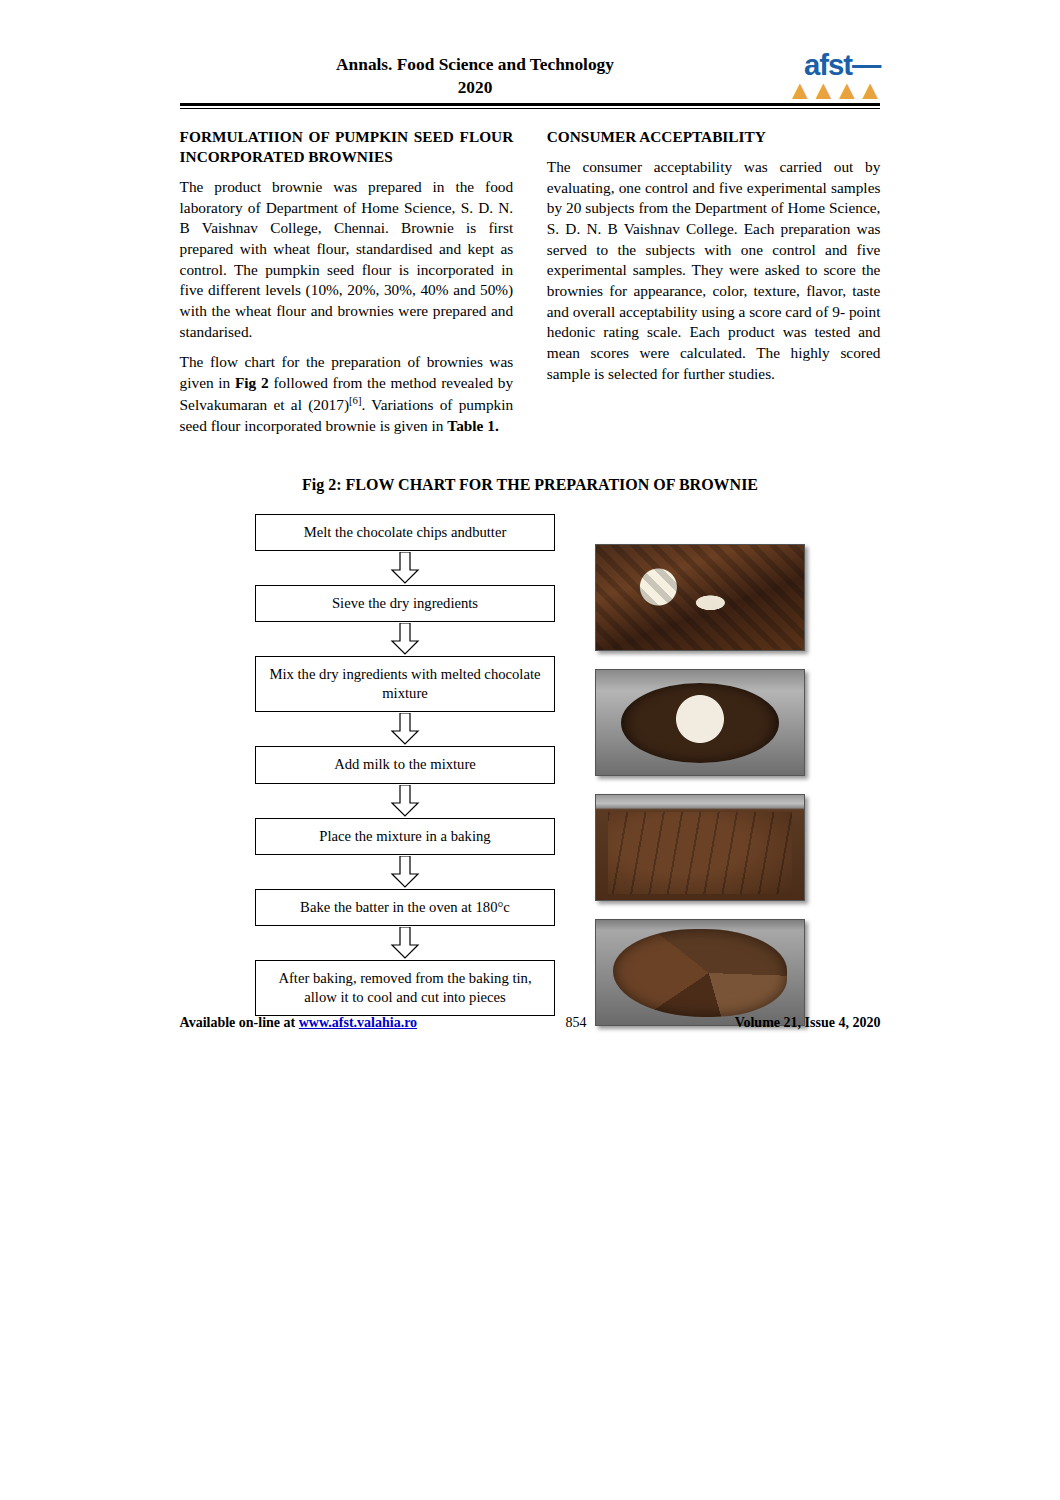Annals. Food Science and Technology
2020
afst—
▲▲▲▲
Formulatiion of Pumpkin Seed Flour Incorporated Brownies
The product brownie was prepared in the food laboratory of Department of Home Science, S. D. N. B Vaishnav College, Chennai. Brownie is first prepared with wheat flour, standardised and kept as control. The pumpkin seed flour is incorporated in five different levels (10%, 20%, 30%, 40% and 50%) with the wheat flour and brownies were prepared and standarised.
The flow chart for the preparation of brownies was given in Fig 2 followed from the method revealed by Selvakumaran et al (2017)[6]. Variations of pumpkin seed flour incorporated brownie is given in Table 1.
Consumer Acceptability
The consumer acceptability was carried out by evaluating, one control and five experimental samples by 20 subjects from the Department of Home Science, S. D. N. B Vaishnav College. Each preparation was served to the subjects with one control and five experimental samples. They were asked to score the brownies for appearance, color, texture, flavor, taste and overall acceptability using a score card of 9- point hedonic rating scale. Each product was tested and mean scores were calculated. The highly scored sample is selected for further studies.
Fig 2: FLOW CHART FOR THE PREPARATION OF BROWNIE
Melt the chocolate chips andbutter
Sieve the dry ingredients
Mix the dry ingredients with melted chocolate mixture
Add milk to the mixture
Place the mixture in a baking
Bake the batter in the oven at 180°c
After baking, removed from the baking tin, allow it to cool and cut into pieces
Available on-line at www.afst.valahia.ro
854
Volume 21, Issue 4, 2020